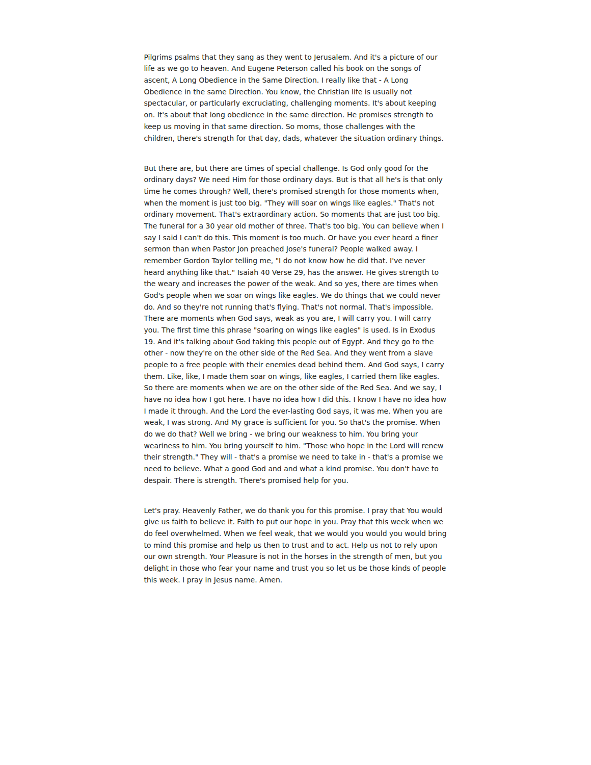Pilgrims psalms that they sang as they went to Jerusalem. And it's a picture of our life as we go to heaven. And Eugene Peterson called his book on the songs of ascent, A Long Obedience in the Same Direction. I really like that - A Long Obedience in the same Direction. You know, the Christian life is usually not spectacular, or particularly excruciating, challenging moments. It's about keeping on. It's about that long obedience in the same direction. He promises strength to keep us moving in that same direction. So moms, those challenges with the children, there's strength for that day, dads, whatever the situation ordinary things.
But there are, but there are times of special challenge. Is God only good for the ordinary days? We need Him for those ordinary days. But is that all he's is that only time he comes through? Well, there's promised strength for those moments when, when the moment is just too big. "They will soar on wings like eagles." That's not ordinary movement. That's extraordinary action. So moments that are just too big. The funeral for a 30 year old mother of three. That's too big. You can believe when I say I said I can't do this. This moment is too much. Or have you ever heard a finer sermon than when Pastor Jon preached Jose's funeral? People walked away. I remember Gordon Taylor telling me, "I do not know how he did that. I've never heard anything like that." Isaiah 40 Verse 29, has the answer. He gives strength to the weary and increases the power of the weak. And so yes, there are times when God's people when we soar on wings like eagles. We do things that we could never do. And so they're not running that's flying. That's not normal. That's impossible. There are moments when God says, weak as you are, I will carry you. I will carry you. The first time this phrase "soaring on wings like eagles" is used. Is in Exodus 19. And it's talking about God taking this people out of Egypt. And they go to the other - now they're on the other side of the Red Sea. And they went from a slave people to a free people with their enemies dead behind them. And God says, I carry them. Like, like, I made them soar on wings, like eagles, I carried them like eagles. So there are moments when we are on the other side of the Red Sea. And we say, I have no idea how I got here. I have no idea how I did this. I know I have no idea how I made it through. And the Lord the ever-lasting God says, it was me. When you are weak, I was strong. And My grace is sufficient for you. So that's the promise. When do we do that? Well we bring - we bring our weakness to him. You bring your weariness to him. You bring yourself to him. "Those who hope in the Lord will renew their strength." They will - that's a promise we need to take in - that's a promise we need to believe. What a good God and and what a kind promise. You don't have to despair. There is strength. There's promised help for you.
Let's pray. Heavenly Father, we do thank you for this promise. I pray that You would give us faith to believe it. Faith to put our hope in you. Pray that this week when we do feel overwhelmed. When we feel weak, that we would you would you would bring to mind this promise and help us then to trust and to act. Help us not to rely upon our own strength. Your Pleasure is not in the horses in the strength of men, but you delight in those who fear your name and trust you so let us be those kinds of people this week. I pray in Jesus name. Amen.